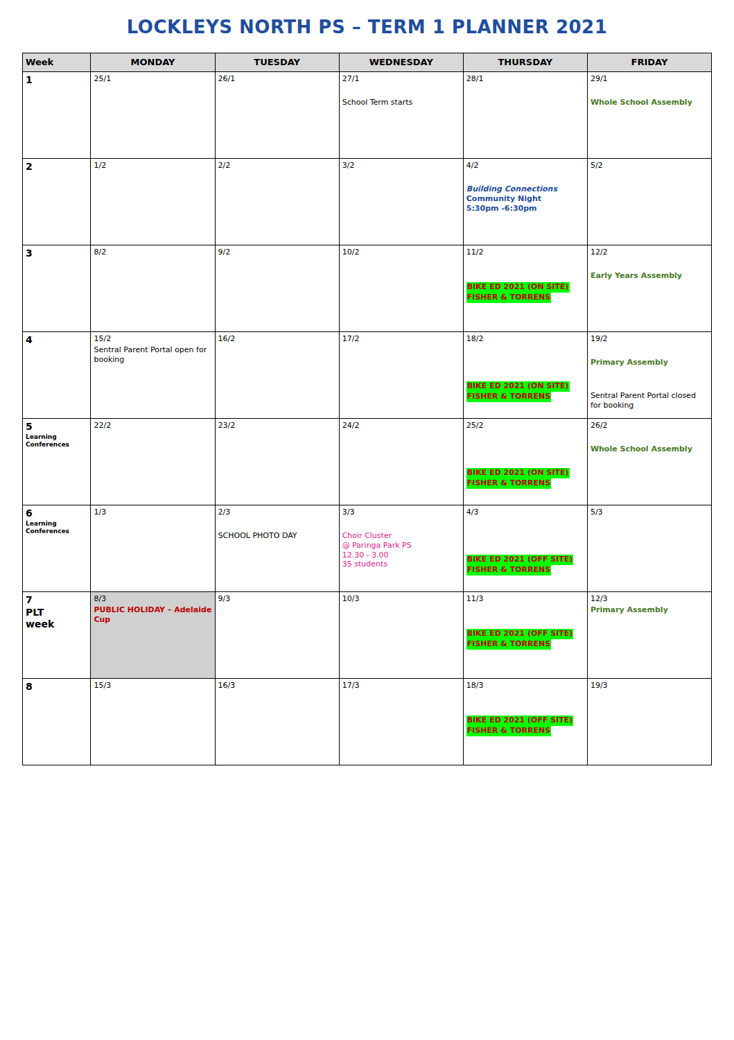LOCKLEYS NORTH PS – TERM 1 PLANNER 2021
| Week | MONDAY | TUESDAY | WEDNESDAY | THURSDAY | FRIDAY |
| --- | --- | --- | --- | --- | --- |
| 1 | 25/1 | 26/1 | 27/1 School Term starts | 28/1 | 29/1 Whole School Assembly |
| 2 | 1/2 | 2/2 | 3/2 | 4/2 Building Connections Community Night 5:30pm -6:30pm | 5/2 |
| 3 | 8/2 | 9/2 | 10/2 | 11/2 BIKE ED 2021 (ON SITE) FISHER & TORRENS | 12/2 Early Years Assembly |
| 4 | 15/2 Sentral Parent Portal open for booking | 16/2 | 17/2 | 18/2 BIKE ED 2021 (ON SITE) FISHER & TORRENS | 19/2 Primary Assembly Sentral Parent Portal closed for booking |
| 5 Learning Conferences | 22/2 | 23/2 | 24/2 | 25/2 BIKE ED 2021 (ON SITE) FISHER & TORRENS | 26/2 Whole School Assembly |
| 6 Learning Conferences | 1/3 | 2/3 SCHOOL PHOTO DAY | 3/3 Choir Cluster @ Paringa Park PS 12.30 - 3.00 35 students | 4/3 BIKE ED 2021 (OFF SITE) FISHER & TORRENS | 5/3 |
| 7 PLT week | 8/3 PUBLIC HOLIDAY – Adelaide Cup | 9/3 | 10/3 | 11/3 BIKE ED 2021 (OFF SITE) FISHER & TORRENS | 12/3 Primary Assembly |
| 8 | 15/3 | 16/3 | 17/3 | 18/3 BIKE ED 2021 (OFF SITE) FISHER & TORRENS | 19/3 |